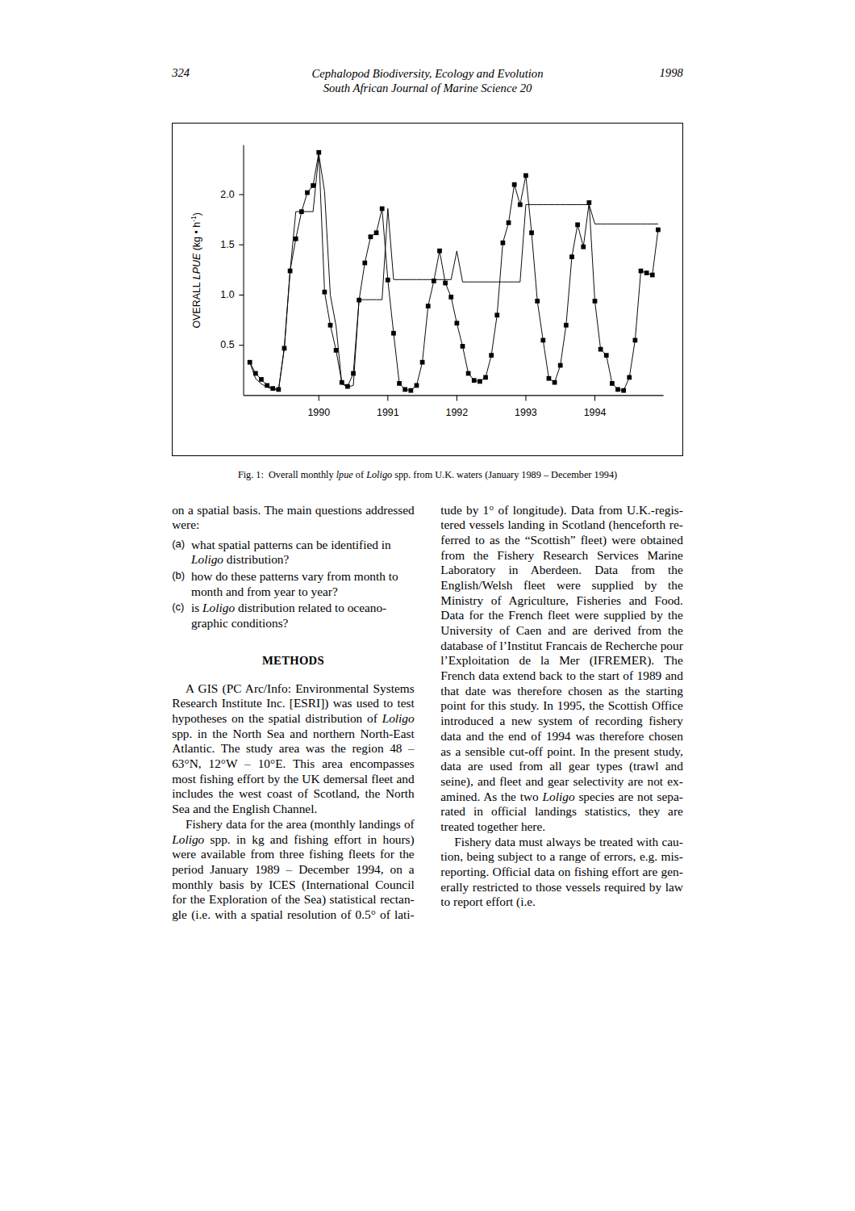324
Cephalopod Biodiversity, Ecology and Evolution
South African Journal of Marine Science 20
1998
mapping: y = 352 - value*130 (0.5 -> 287, 1.0 -> 222, 1.5 -> 157, 2.0 -> 92) 0.5 1.0 1.5 2.0 OVERALL LPUE (kg • h-1) 1990 1991 1992 1993 1994
Fig. 1: Overall monthly lpue of Loligo spp. from U.K. waters (January 1989 – December 1994)
on a spatial basis. The main questions addressed were:
(a) what spatial patterns can be identified in Loligo distribution?
(b) how do these patterns vary from month to month and from year to year?
(c) is Loligo distribution related to oceanographic conditions?
Methods
A GIS (PC Arc/Info: Environmental Systems Research Institute Inc. [ESRI]) was used to test hypotheses on the spatial distribution of Loligo spp. in the North Sea and northern North-East Atlantic. The study area was the region 48 – 63°N, 12°W – 10°E. This area encompasses most fishing effort by the UK demersal fleet and includes the west coast of Scotland, the North Sea and the English Channel.
Fishery data for the area (monthly landings of Loligo spp. in kg and fishing effort in hours) were available from three fishing fleets for the period January 1989 – December 1994, on a monthly basis by ICES (International Council for the Exploration of the Sea) statistical rectangle (i.e. with a spatial resolution of 0.5° of latitude by 1° of longitude). Data from U.K.-registered vessels landing in Scotland (henceforth referred to as the “Scottish” fleet) were obtained from the Fishery Research Services Marine Laboratory in Aberdeen. Data from the English/Welsh fleet were supplied by the Ministry of Agriculture, Fisheries and Food. Data for the French fleet were supplied by the University of Caen and are derived from the database of l’Institut Francais de Recherche pour l’Exploitation de la Mer (IFREMER). The French data extend back to the start of 1989 and that date was therefore chosen as the starting point for this study. In 1995, the Scottish Office introduced a new system of recording fishery data and the end of 1994 was therefore chosen as a sensible cut-off point. In the present study, data are used from all gear types (trawl and seine), and fleet and gear selectivity are not examined. As the two Loligo species are not separated in official landings statistics, they are treated together here.
Fishery data must always be treated with caution, being subject to a range of errors, e.g. misreporting. Official data on fishing effort are generally restricted to those vessels required by law to report effort (i.e.